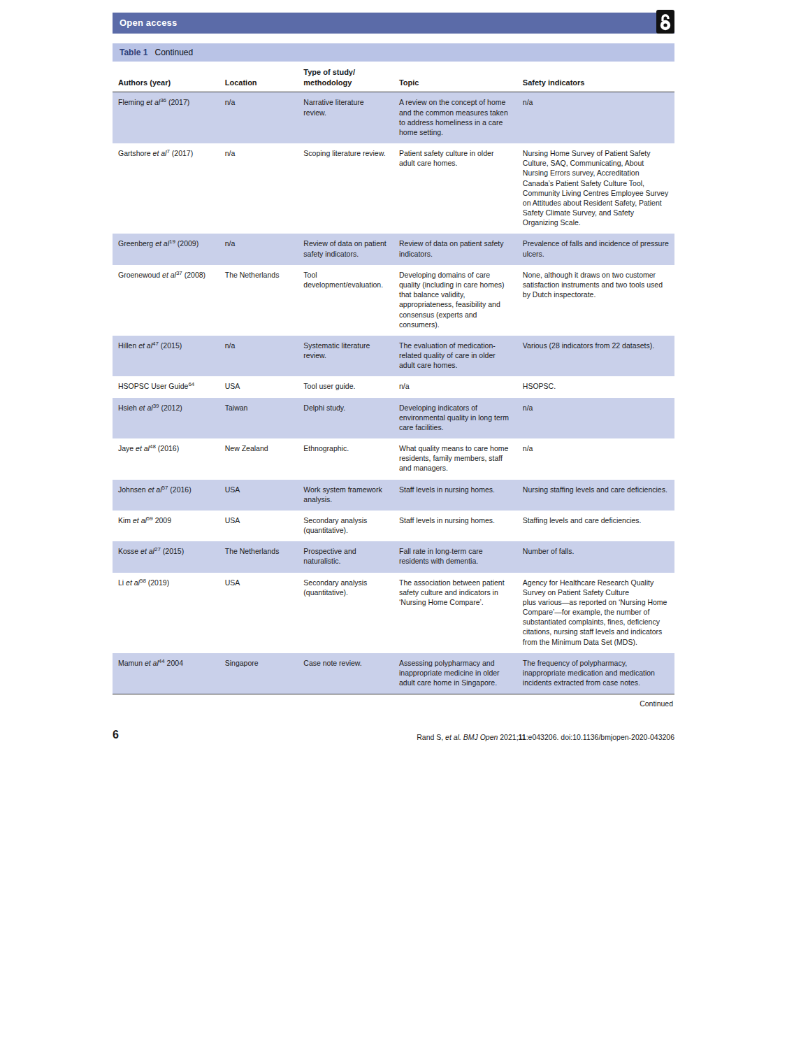Open access
Table 1 Continued
| Authors (year) | Location | Type of study/ methodology | Topic | Safety indicators |
| --- | --- | --- | --- | --- |
| Fleming et al 36 (2017) | n/a | Narrative literature review. | A review on the concept of home and the common measures taken to address homeliness in a care home setting. | n/a |
| Gartshore et al 7 (2017) | n/a | Scoping literature review. | Patient safety culture in older adult care homes. | Nursing Home Survey of Patient Safety Culture, SAQ, Communicating, About Nursing Errors survey, Accreditation Canada’s Patient Safety Culture Tool, Community Living Centres Employee Survey on Attitudes about Resident Safety, Patient Safety Climate Survey, and Safety Organizing Scale. |
| Greenberg et al 19 (2009) | n/a | Review of data on patient safety indicators. | Review of data on patient safety indicators. | Prevalence of falls and incidence of pressure ulcers. |
| Groenewoud et al 37 (2008) | The Netherlands | Tool development/evaluation. | Developing domains of care quality (including in care homes) that balance validity, appropriateness, feasibility and consensus (experts and consumers). | None, although it draws on two customer satisfaction instruments and two tools used by Dutch inspectorate. |
| Hillen et al 47 (2015) | n/a | Systematic literature review. | The evaluation of medication-related quality of care in older adult care homes. | Various (28 indicators from 22 datasets). |
| HSOPSC User Guide 64 | USA | Tool user guide. | n/a | HSOPSC. |
| Hsieh et al 39 (2012) | Taiwan | Delphi study. | Developing indicators of environmental quality in long term care facilities. | n/a |
| Jaye et al 48 (2016) | New Zealand | Ethnographic. | What quality means to care home residents, family members, staff and managers. | n/a |
| Johnsen et al 57 (2016) | USA | Work system framework analysis. | Staff levels in nursing homes. | Nursing staffing levels and care deficiencies. |
| Kim et al 59 2009 | USA | Secondary analysis (quantitative). | Staff levels in nursing homes. | Staffing levels and care deficiencies. |
| Kosse et al 27 (2015) | The Netherlands | Prospective and naturalistic. | Fall rate in long-term care residents with dementia. | Number of falls. |
| Li et al 58 (2019) | USA | Secondary analysis (quantitative). | The association between patient safety culture and indicators in ‘Nursing Home Compare’. | Agency for Healthcare Research Quality Survey on Patient Safety Culture plus various—as reported on ‘Nursing Home Compare’—for example, the number of substantiated complaints, fines, deficiency citations, nursing staff levels and indicators from the Minimum Data Set (MDS). |
| Mamun et al 44 2004 | Singapore | Case note review. | Assessing polypharmacy and inappropriate medicine in older adult care home in Singapore. | The frequency of polypharmacy, inappropriate medication and medication incidents extracted from case notes. |
Continued
6
Rand S, et al. BMJ Open 2021;11:e043206. doi:10.1136/bmjopen-2020-043206